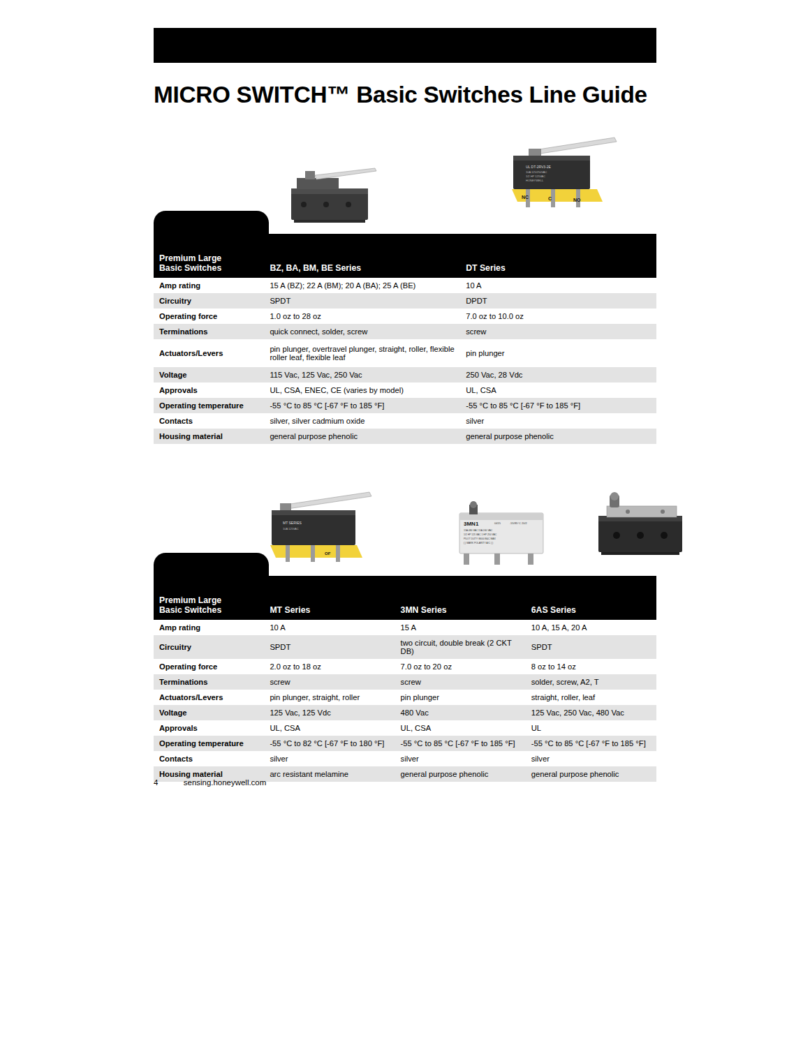MICRO SWITCH™ Basic Switches Line Guide
UL DT-2RV3-2E 10A 125/250VAC 1/2 HP 125VAC HONEYWELL NC C NO
| Premium Large Basic Switches | BZ, BA, BM, BE Series | DT Series |
| --- | --- | --- |
| Amp rating | 15 A (BZ); 22 A (BM); 20 A (BA); 25 A (BE) | 10 A |
| Circuitry | SPDT | DPDT |
| Operating force | 1.0 oz to 28 oz | 7.0 oz to 10.0 oz |
| Terminations | quick connect, solder, screw | screw |
| Actuators/Levers | pin plunger, overtravel plunger, straight, roller, flexible roller leaf, flexible leaf | pin plunger |
| Voltage | 115 Vac, 125 Vac, 250 Vac | 250 Vac, 28 Vdc |
| Approvals | UL, CSA, ENEC, CE (varies by model) | UL, CSA |
| Operating temperature | -55 °C to 85 °C [-67 °F to 185 °F] | -55 °C to 85 °C [-67 °F to 185 °F] |
| Contacts | silver, silver cadmium oxide | silver |
| Housing material | general purpose phenolic | general purpose phenolic |
MT SERIES 10A 125VAC OF 3MN1 0415 -55/85°C 20/2 15A 480 VAC 15A 240 VAC 1/2 HP 125 VAC 1 HP 250 VAC PILOT DUTY: B600 B&C MAX ( ) MARK POLARITY A/C ( )
| Premium Large Basic Switches | MT Series | 3MN Series | 6AS Series |
| --- | --- | --- | --- |
| Amp rating | 10 A | 15 A | 10 A, 15 A, 20 A |
| Circuitry | SPDT | two circuit, double break (2 CKT DB) | SPDT |
| Operating force | 2.0 oz to 18 oz | 7.0 oz to 20 oz | 8 oz to 14 oz |
| Terminations | screw | screw | solder, screw, A2, T |
| Actuators/Levers | pin plunger, straight, roller | pin plunger | straight, roller, leaf |
| Voltage | 125 Vac, 125 Vdc | 480 Vac | 125 Vac, 250 Vac, 480 Vac |
| Approvals | UL, CSA | UL, CSA | UL |
| Operating temperature | -55 °C to 82 °C [-67 °F to 180 °F] | -55 °C to 85 °C [-67 °F to 185 °F] | -55 °C to 85 °C [-67 °F to 185 °F] |
| Contacts | silver | silver | silver |
| Housing material | arc resistant melamine | general purpose phenolic | general purpose phenolic |
4 sensing.honeywell.com